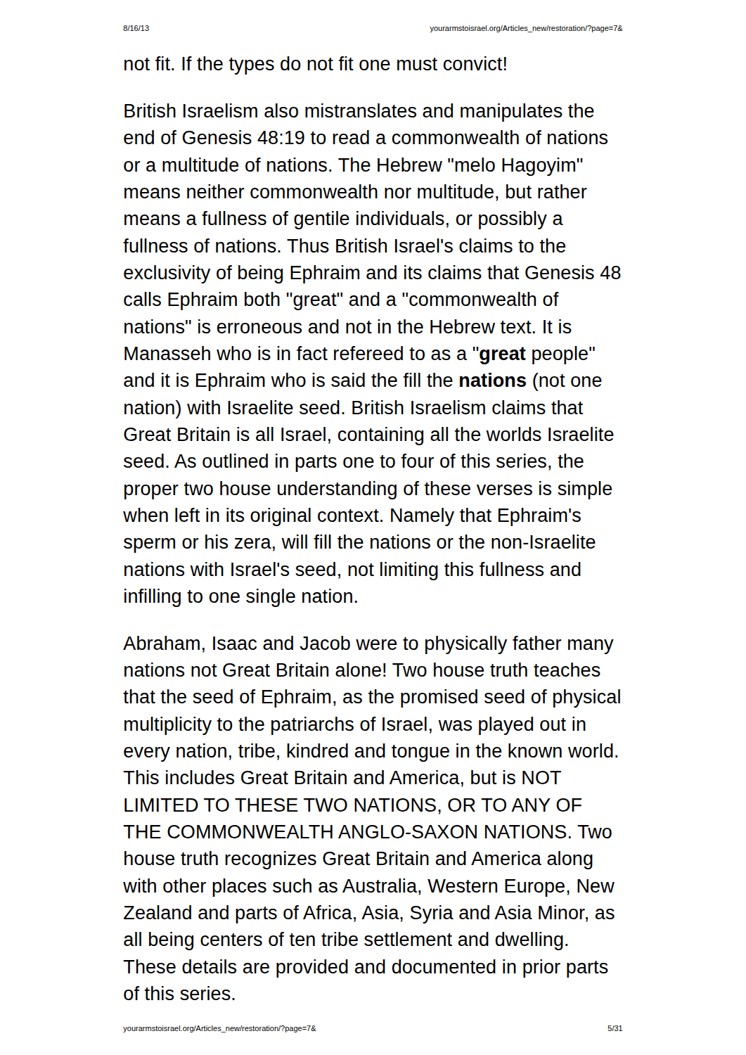8/16/13 yourarmstoisrael.org/Articles_new/restoration/?page=7&
not fit. If the types do not fit one must convict!
British Israelism also mistranslates and manipulates the end of Genesis 48:19 to read a commonwealth of nations or a multitude of nations. The Hebrew "melo Hagoyim" means neither commonwealth nor multitude, but rather means a fullness of gentile individuals, or possibly a fullness of nations. Thus British Israel's claims to the exclusivity of being Ephraim and its claims that Genesis 48 calls Ephraim both "great" and a "commonwealth of nations" is erroneous and not in the Hebrew text. It is Manasseh who is in fact refereed to as a "great people" and it is Ephraim who is said the fill the nations (not one nation) with Israelite seed. British Israelism claims that Great Britain is all Israel, containing all the worlds Israelite seed. As outlined in parts one to four of this series, the proper two house understanding of these verses is simple when left in its original context. Namely that Ephraim's sperm or his zera, will fill the nations or the non-Israelite nations with Israel's seed, not limiting this fullness and infilling to one single nation.
Abraham, Isaac and Jacob were to physically father many nations not Great Britain alone! Two house truth teaches that the seed of Ephraim, as the promised seed of physical multiplicity to the patriarchs of Israel, was played out in every nation, tribe, kindred and tongue in the known world. This includes Great Britain and America, but is NOT LIMITED TO THESE TWO NATIONS, OR TO ANY OF THE COMMONWEALTH ANGLO-SAXON NATIONS. Two house truth recognizes Great Britain and America along with other places such as Australia, Western Europe, New Zealand and parts of Africa, Asia, Syria and Asia Minor, as all being centers of ten tribe settlement and dwelling. These details are provided and documented in prior parts of this series.
yourarmstoisrael.org/Articles_new/restoration/?page=7& 5/31